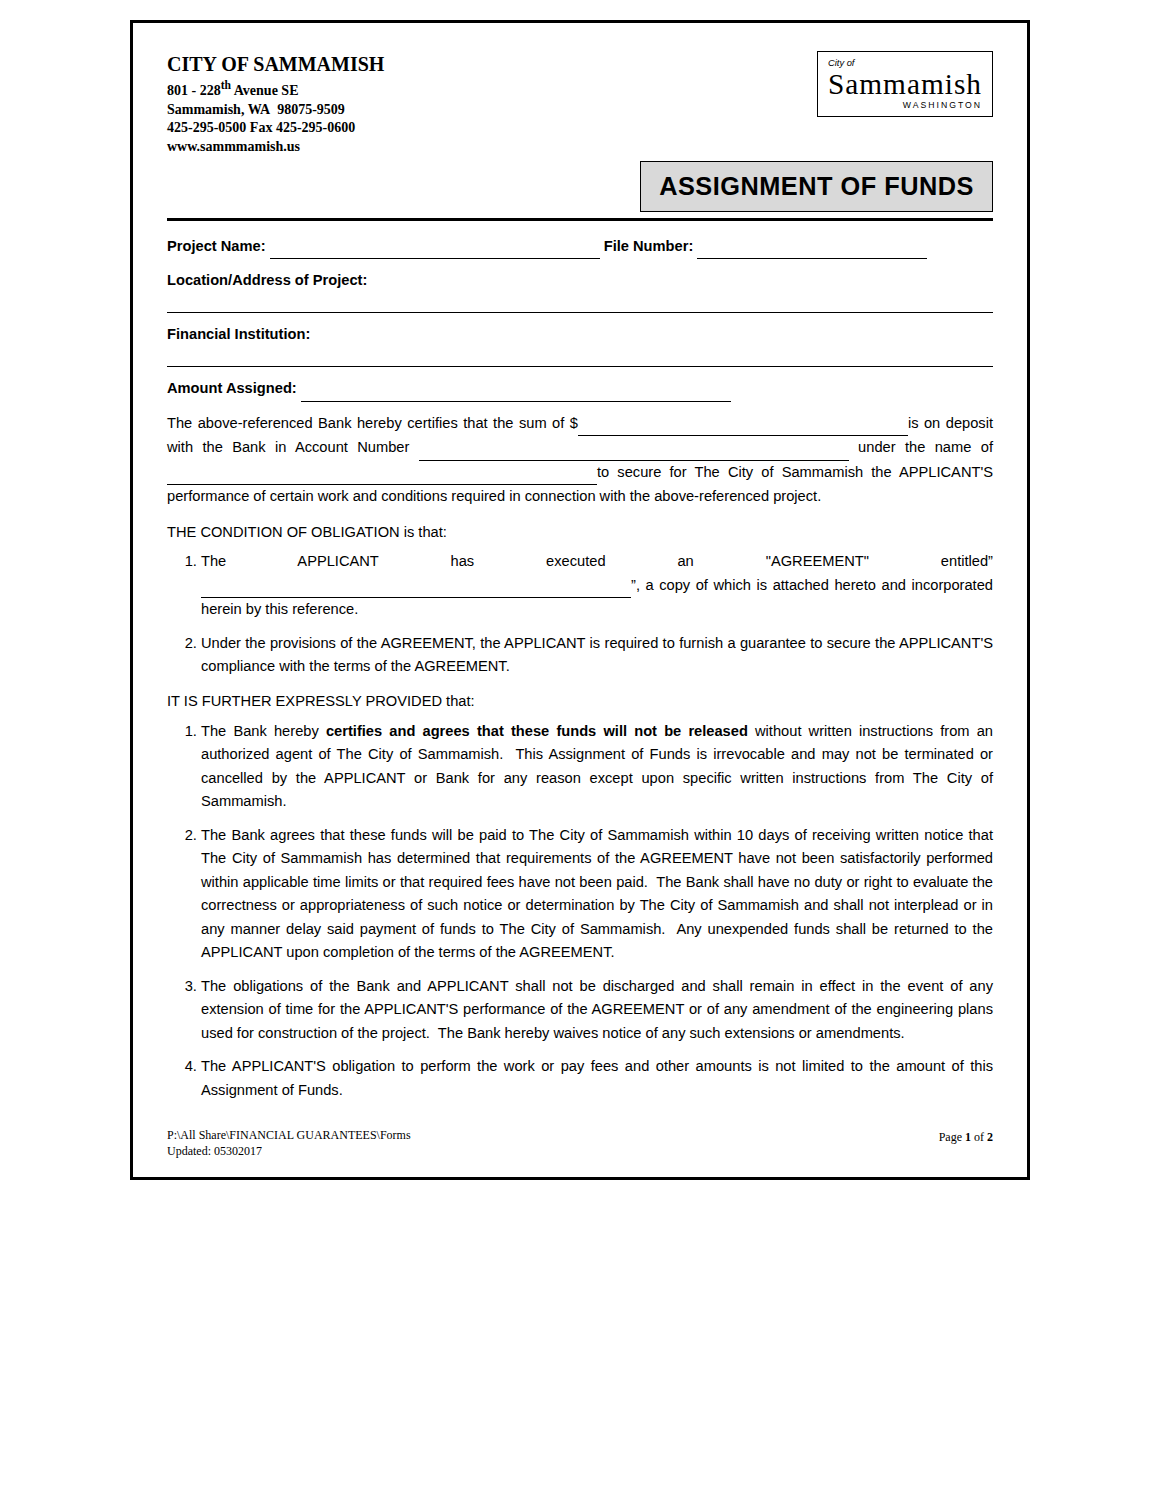CITY OF SAMMAMISH
801 - 228th Avenue SE
Sammamish, WA 98075-9509
425-295-0500 Fax 425-295-0600
www.sammmamish.us
City of
Sammamish
WASHINGTON
ASSIGNMENT OF FUNDS
Project Name: File Number:
Location/Address of Project:
Financial Institution:
Amount Assigned:
The above-referenced Bank hereby certifies that the sum of $ is on deposit with the Bank in Account Number under the name of to secure for The City of Sammamish the APPLICANT'S performance of certain work and conditions required in connection with the above-referenced project.
THE CONDITION OF OBLIGATION is that:
The APPLICANT has executed an "AGREEMENT" entitled” ”, a copy of which is attached hereto and incorporated herein by this reference.
Under the provisions of the AGREEMENT, the APPLICANT is required to furnish a guarantee to secure the APPLICANT'S compliance with the terms of the AGREEMENT.
IT IS FURTHER EXPRESSLY PROVIDED that:
The Bank hereby certifies and agrees that these funds will not be released without written instructions from an authorized agent of The City of Sammamish. This Assignment of Funds is irrevocable and may not be terminated or cancelled by the APPLICANT or Bank for any reason except upon specific written instructions from The City of Sammamish.
The Bank agrees that these funds will be paid to The City of Sammamish within 10 days of receiving written notice that The City of Sammamish has determined that requirements of the AGREEMENT have not been satisfactorily performed within applicable time limits or that required fees have not been paid. The Bank shall have no duty or right to evaluate the correctness or appropriateness of such notice or determination by The City of Sammamish and shall not interplead or in any manner delay said payment of funds to The City of Sammamish. Any unexpended funds shall be returned to the APPLICANT upon completion of the terms of the AGREEMENT.
The obligations of the Bank and APPLICANT shall not be discharged and shall remain in effect in the event of any extension of time for the APPLICANT'S performance of the AGREEMENT or of any amendment of the engineering plans used for construction of the project. The Bank hereby waives notice of any such extensions or amendments.
The APPLICANT'S obligation to perform the work or pay fees and other amounts is not limited to the amount of this Assignment of Funds.
P:\All Share\FINANCIAL GUARANTEES\Forms
Updated: 05302017
Page 1 of 2